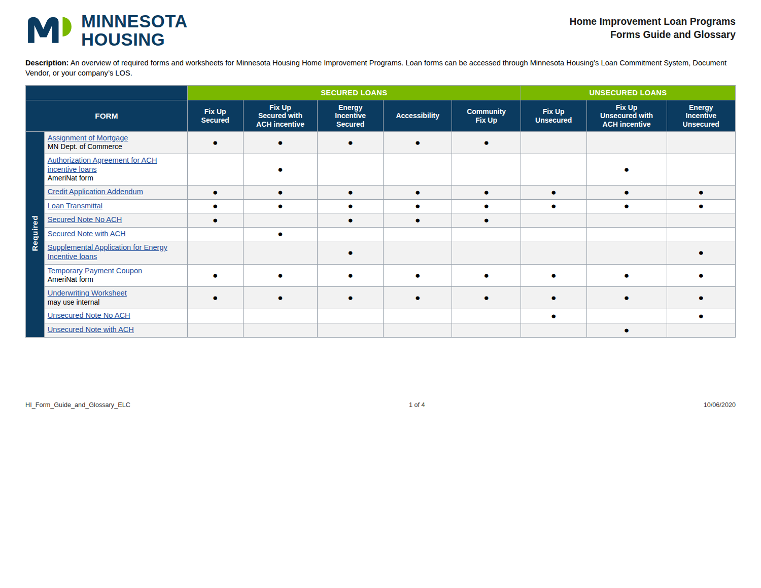MINNESOTA HOUSING
Home Improvement Loan Programs
Forms Guide and Glossary
Description: An overview of required forms and worksheets for Minnesota Housing Home Improvement Programs. Loan forms can be accessed through Minnesota Housing’s Loan Commitment System, Document Vendor, or your company’s LOS.
| | SECURED LOANS | UNSECURED LOANS |
| --- | --- | --- |
| FORM | Fix Up Secured | Fix Up Secured with ACH incentive | Energy Incentive Secured | Accessibility | Community Fix Up | Fix Up Unsecured | Fix Up Unsecured with ACH incentive | Energy Incentive Unsecured |
| Required | Assignment of Mortgage MN Dept. of Commerce | ● | ● | ● | ● | ● | | | |
| Authorization Agreement for ACH incentive loans AmeriNat form | | ● | | | | | ● | |
| Credit Application Addendum | ● | ● | ● | ● | ● | ● | ● | ● |
| Loan Transmittal | ● | ● | ● | ● | ● | ● | ● | ● |
| Secured Note No ACH | ● | | ● | ● | ● | | | |
| Secured Note with ACH | | ● | | | | | | |
| Supplemental Application for Energy Incentive loans | | | ● | | | | | ● |
| Temporary Payment Coupon AmeriNat form | ● | ● | ● | ● | ● | ● | ● | ● |
| Underwriting Worksheet may use internal | ● | ● | ● | ● | ● | ● | ● | ● |
| Unsecured Note No ACH | | | | | | ● | | ● |
| Unsecured Note with ACH | | | | | | | ● | |
HI_Form_Guide_and_Glossary_ELC
1 of 4
10/06/2020